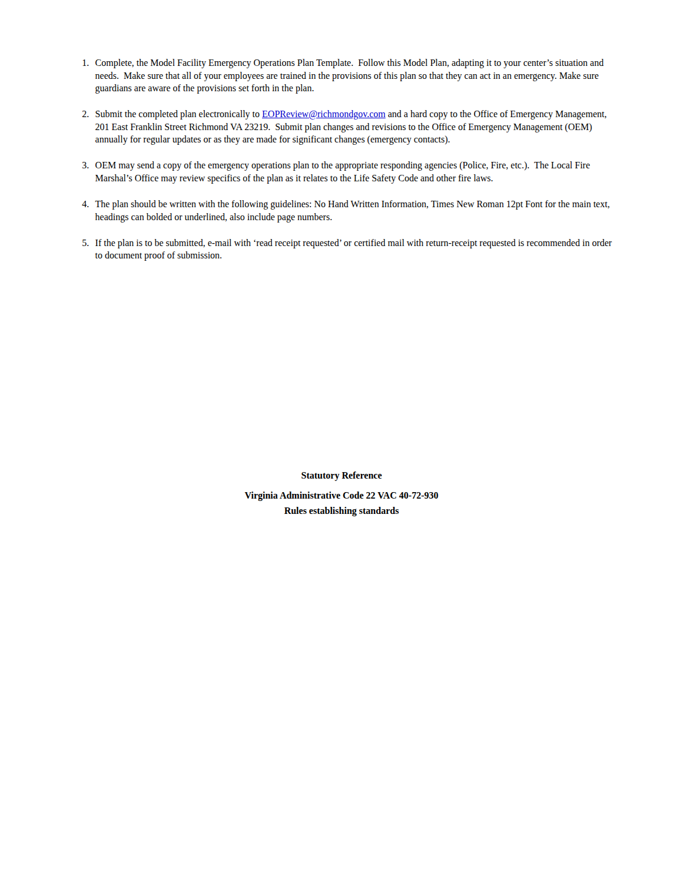Complete, the Model Facility Emergency Operations Plan Template. Follow this Model Plan, adapting it to your center’s situation and needs. Make sure that all of your employees are trained in the provisions of this plan so that they can act in an emergency. Make sure guardians are aware of the provisions set forth in the plan.
Submit the completed plan electronically to EOPReview@richmondgov.com and a hard copy to the Office of Emergency Management, 201 East Franklin Street Richmond VA 23219. Submit plan changes and revisions to the Office of Emergency Management (OEM) annually for regular updates or as they are made for significant changes (emergency contacts).
OEM may send a copy of the emergency operations plan to the appropriate responding agencies (Police, Fire, etc.). The Local Fire Marshal’s Office may review specifics of the plan as it relates to the Life Safety Code and other fire laws.
The plan should be written with the following guidelines: No Hand Written Information, Times New Roman 12pt Font for the main text, headings can bolded or underlined, also include page numbers.
If the plan is to be submitted, e-mail with ‘read receipt requested’ or certified mail with return-receipt requested is recommended in order to document proof of submission.
Statutory Reference
Virginia Administrative Code 22 VAC 40-72-930
Rules establishing standards